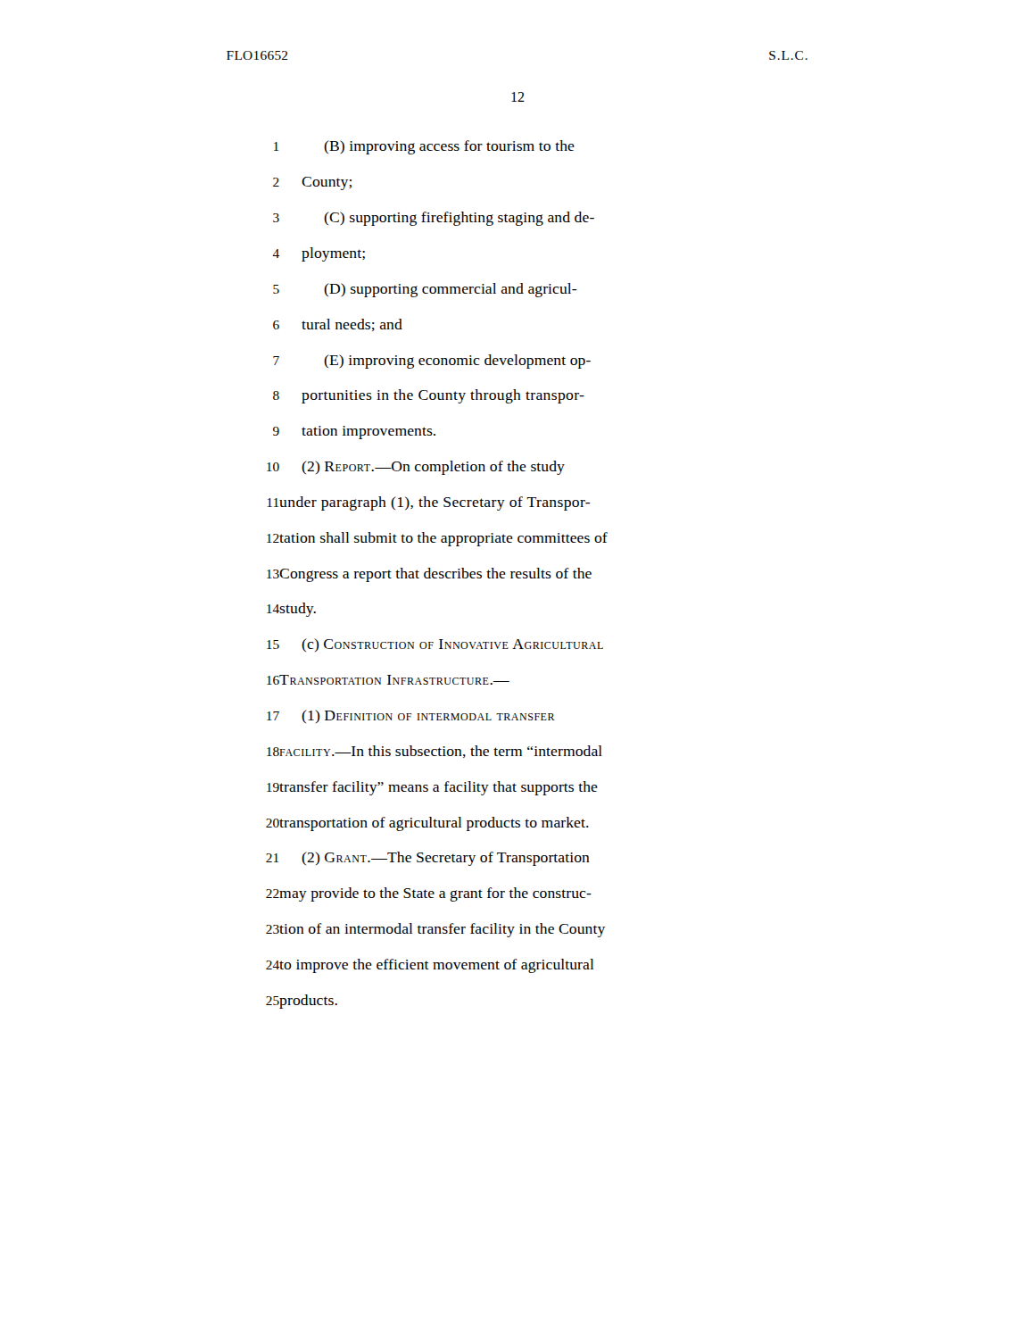FLO16652 S.L.C.
12
| 1 | (B) improving access for tourism to the |
| 2 | County; |
| 3 | (C) supporting firefighting staging and de- |
| 4 | ployment; |
| 5 | (D) supporting commercial and agricul- |
| 6 | tural needs; and |
| 7 | (E) improving economic development op- |
| 8 | portunities in the County through transpor- |
| 9 | tation improvements. |
| 10 | (2) Report. —On completion of the study |
| 11 | under paragraph (1), the Secretary of Transpor- |
| 12 | tation shall submit to the appropriate committees of |
| 13 | Congress a report that describes the results of the |
| 14 | study. |
| 15 | (c) Construction of Innovative Agricultural |
| 16 | Transportation Infrastructure .— |
| 17 | (1) Definition of intermodal transfer |
| 18 | facility .—In this subsection, the term “intermodal |
| 19 | transfer facility” means a facility that supports the |
| 20 | transportation of agricultural products to market. |
| 21 | (2) Grant. —The Secretary of Transportation |
| 22 | may provide to the State a grant for the construc- |
| 23 | tion of an intermodal transfer facility in the County |
| 24 | to improve the efficient movement of agricultural |
| 25 | products. |